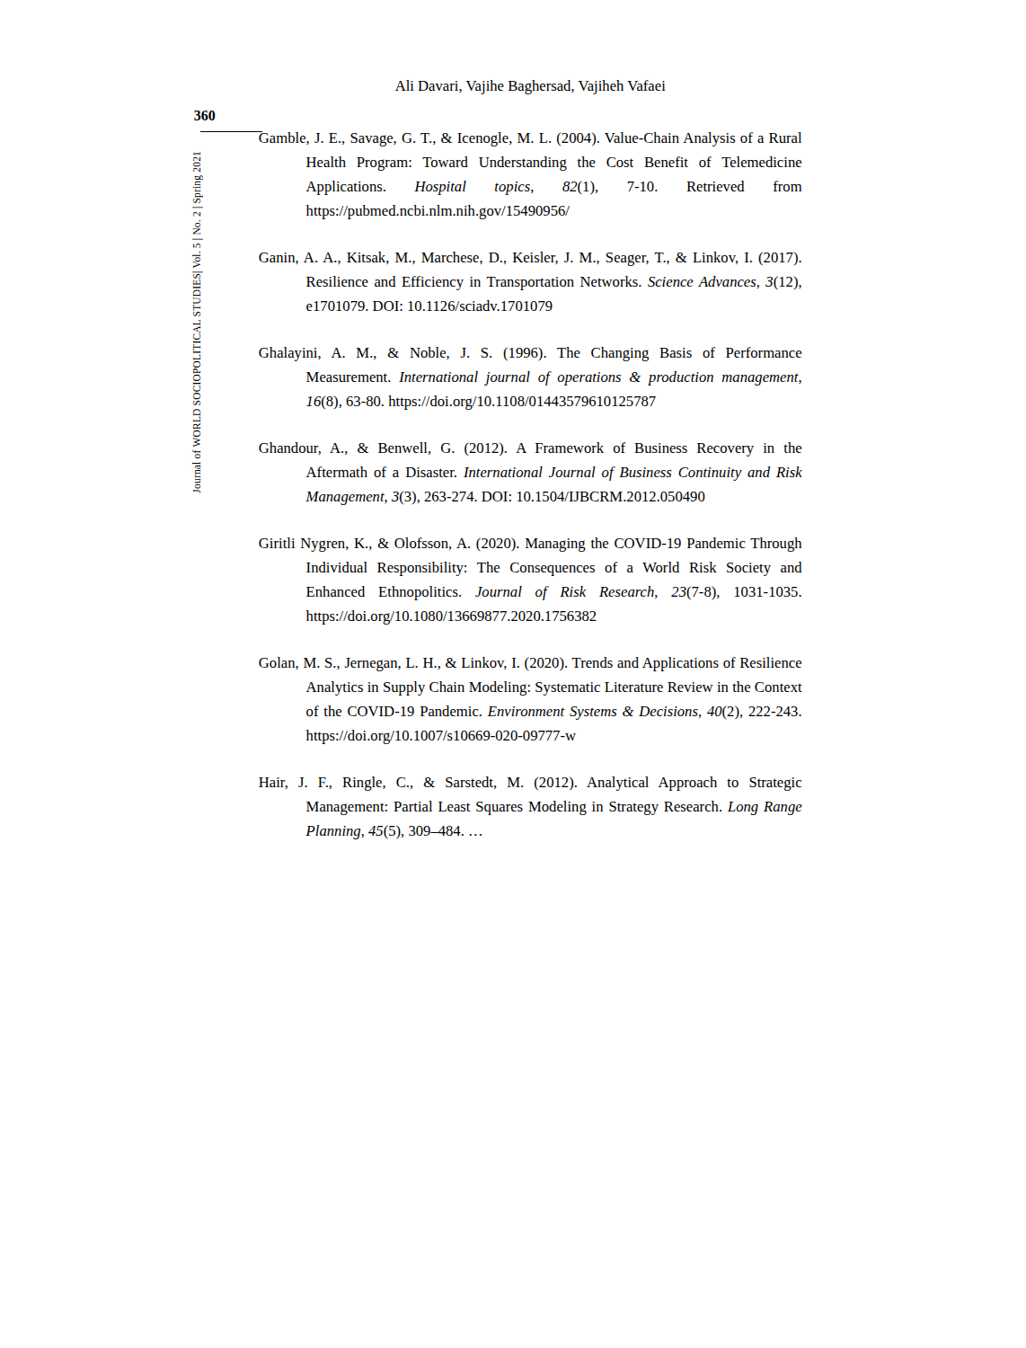360
Journal of WORLD SOCIOPOLITICAL STUDIES| Vol. 5 | No. 2 | Spring 2021
Ali Davari, Vajihe Baghersad, Vajiheh Vafaei
Gamble, J. E., Savage, G. T., & Icenogle, M. L. (2004). Value-Chain Analysis of a Rural Health Program: Toward Understanding the Cost Benefit of Telemedicine Applications. Hospital topics, 82(1), 7-10. Retrieved from https://pubmed.ncbi.nlm.nih.gov/15490956/
Ganin, A. A., Kitsak, M., Marchese, D., Keisler, J. M., Seager, T., & Linkov, I. (2017). Resilience and Efficiency in Transportation Networks. Science Advances, 3(12), e1701079. DOI: 10.1126/sciadv.1701079
Ghalayini, A. M., & Noble, J. S. (1996). The Changing Basis of Performance Measurement. International journal of operations & production management, 16(8), 63-80. https://doi.org/10.1108/01443579610125787
Ghandour, A., & Benwell, G. (2012). A Framework of Business Recovery in the Aftermath of a Disaster. International Journal of Business Continuity and Risk Management, 3(3), 263-274. DOI: 10.1504/IJBCRM.2012.050490
Giritli Nygren, K., & Olofsson, A. (2020). Managing the COVID-19 Pandemic Through Individual Responsibility: The Consequences of a World Risk Society and Enhanced Ethnopolitics. Journal of Risk Research, 23(7-8), 1031-1035. https://doi.org/10.1080/13669877.2020.1756382
Golan, M. S., Jernegan, L. H., & Linkov, I. (2020). Trends and Applications of Resilience Analytics in Supply Chain Modeling: Systematic Literature Review in the Context of the COVID-19 Pandemic. Environment Systems & Decisions, 40(2), 222-243. https://doi.org/10.1007/s10669-020-09777-w
Hair, J. F., Ringle, C., & Sarstedt, M. (2012). Analytical Approach to Strategic Management: Partial Least Squares Modeling in Strategy Research. Long Range Planning, 45(5), 309–484. …